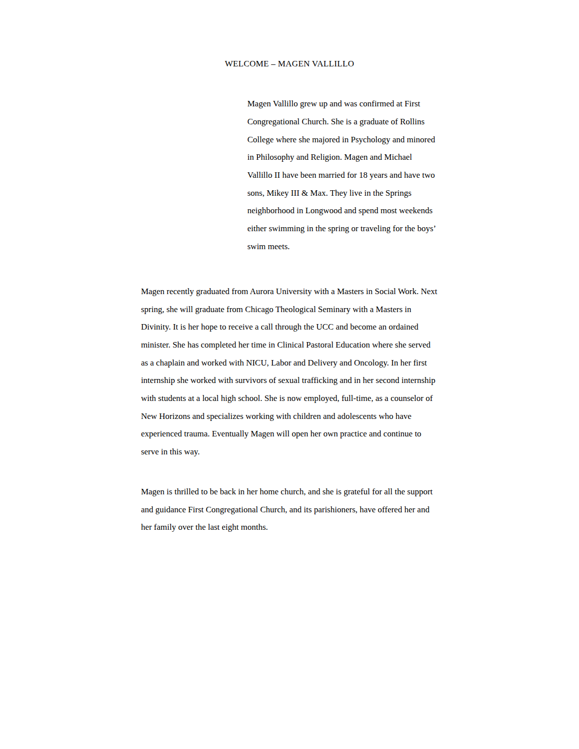WELCOME – MAGEN VALLILLO
Magen Vallillo grew up and was confirmed at First Congregational Church. She is a graduate of Rollins College where she majored in Psychology and minored in Philosophy and Religion. Magen and Michael Vallillo II have been married for 18 years and have two sons, Mikey III & Max. They live in the Springs neighborhood in Longwood and spend most weekends either swimming in the spring or traveling for the boys’ swim meets.
Magen recently graduated from Aurora University with a Masters in Social Work. Next spring, she will graduate from Chicago Theological Seminary with a Masters in Divinity. It is her hope to receive a call through the UCC and become an ordained minister. She has completed her time in Clinical Pastoral Education where she served as a chaplain and worked with NICU, Labor and Delivery and Oncology. In her first internship she worked with survivors of sexual trafficking and in her second internship with students at a local high school. She is now employed, full-time, as a counselor of New Horizons and specializes working with children and adolescents who have experienced trauma. Eventually Magen will open her own practice and continue to serve in this way.
Magen is thrilled to be back in her home church, and she is grateful for all the support and guidance First Congregational Church, and its parishioners, have offered her and her family over the last eight months.